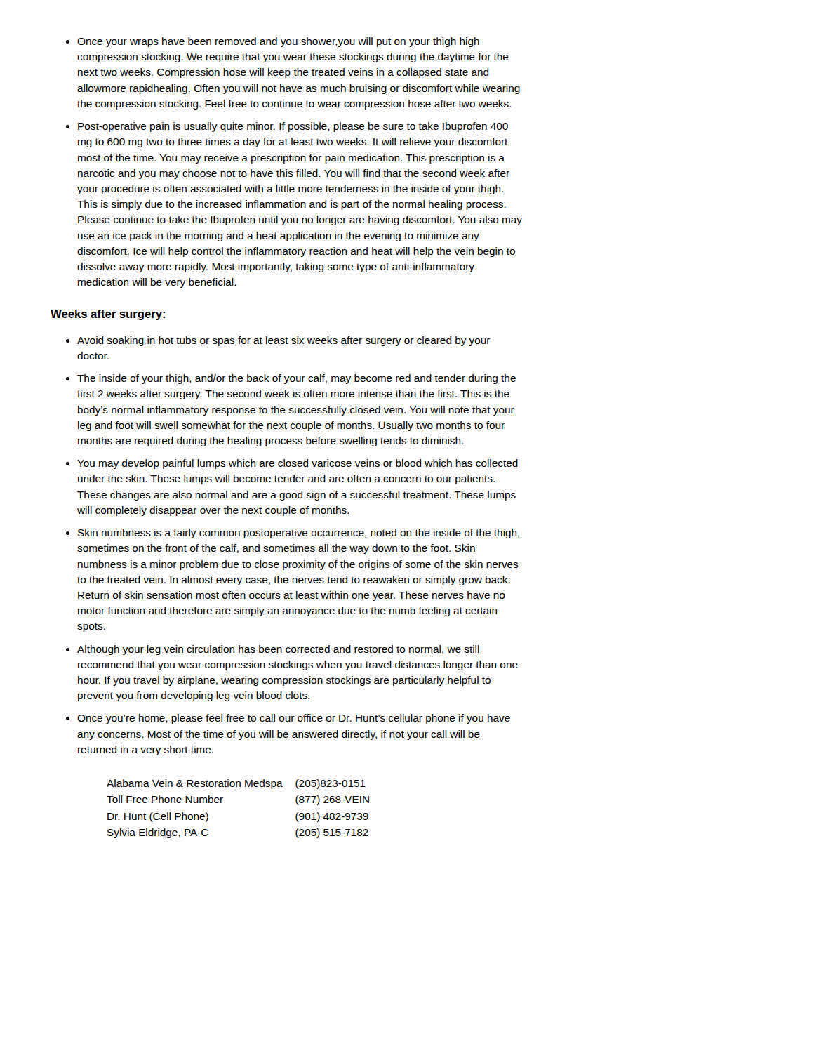Once your wraps have been removed and you shower,you will put on your thigh high compression stocking. We require that you wear these stockings during the daytime for the next two weeks. Compression hose will keep the treated veins in a collapsed state and allowmore rapidhealing. Often you will not have as much bruising or discomfort while wearing the compression stocking. Feel free to continue to wear compression hose after two weeks.
Post-operative pain is usually quite minor. If possible, please be sure to take Ibuprofen 400 mg to 600 mg two to three times a day for at least two weeks. It will relieve your discomfort most of the time. You may receive a prescription for pain medication. This prescription is a narcotic and you may choose not to have this filled. You will find that the second week after your procedure is often associated with a little more tenderness in the inside of your thigh. This is simply due to the increased inflammation and is part of the normal healing process. Please continue to take the Ibuprofen until you no longer are having discomfort. You also may use an ice pack in the morning and a heat application in the evening to minimize any discomfort. Ice will help control the inflammatory reaction and heat will help the vein begin to dissolve away more rapidly. Most importantly, taking some type of anti-inflammatory medication will be very beneficial.
Weeks after surgery:
Avoid soaking in hot tubs or spas for at least six weeks after surgery or cleared by your doctor.
The inside of your thigh, and/or the back of your calf, may become red and tender during the first 2 weeks after surgery. The second week is often more intense than the first. This is the body’s normal inflammatory response to the successfully closed vein. You will note that your leg and foot will swell somewhat for the next couple of months. Usually two months to four months are required during the healing process before swelling tends to diminish.
You may develop painful lumps which are closed varicose veins or blood which has collected under the skin. These lumps will become tender and are often a concern to our patients. These changes are also normal and are a good sign of a successful treatment. These lumps will completely disappear over the next couple of months.
Skin numbness is a fairly common postoperative occurrence, noted on the inside of the thigh, sometimes on the front of the calf, and sometimes all the way down to the foot. Skin numbness is a minor problem due to close proximity of the origins of some of the skin nerves to the treated vein. In almost every case, the nerves tend to reawaken or simply grow back. Return of skin sensation most often occurs at least within one year. These nerves have no motor function and therefore are simply an annoyance due to the numb feeling at certain spots.
Although your leg vein circulation has been corrected and restored to normal, we still recommend that you wear compression stockings when you travel distances longer than one hour. If you travel by airplane, wearing compression stockings are particularly helpful to prevent you from developing leg vein blood clots.
Once you’re home, please feel free to call our office or Dr. Hunt’s cellular phone if you have any concerns. Most of the time of you will be answered directly, if not your call will be returned in a very short time.
| Alabama Vein & Restoration Medspa | (205)823-0151 |
| Toll Free Phone Number | (877) 268-VEIN |
| Dr. Hunt (Cell Phone) | (901) 482-9739 |
| Sylvia Eldridge, PA-C | (205) 515-7182 |